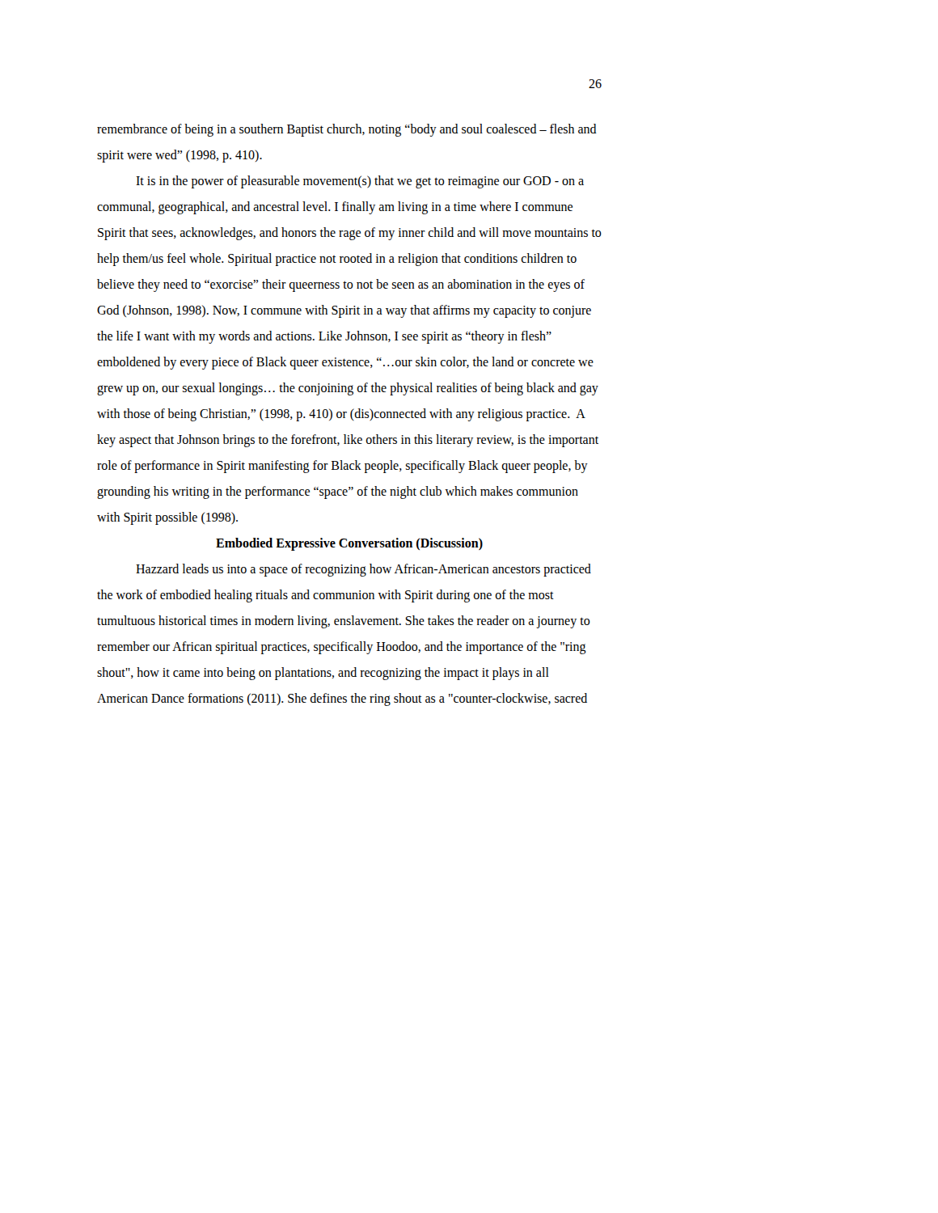26
remembrance of being in a southern Baptist church, noting “body and soul coalesced – flesh and spirit were wed” (1998, p. 410).
It is in the power of pleasurable movement(s) that we get to reimagine our GOD - on a communal, geographical, and ancestral level. I finally am living in a time where I commune Spirit that sees, acknowledges, and honors the rage of my inner child and will move mountains to help them/us feel whole. Spiritual practice not rooted in a religion that conditions children to believe they need to “exorcise” their queerness to not be seen as an abomination in the eyes of God (Johnson, 1998). Now, I commune with Spirit in a way that affirms my capacity to conjure the life I want with my words and actions. Like Johnson, I see spirit as “theory in flesh” emboldened by every piece of Black queer existence, “…our skin color, the land or concrete we grew up on, our sexual longings… the conjoining of the physical realities of being black and gay with those of being Christian,” (1998, p. 410) or (dis)connected with any religious practice. A key aspect that Johnson brings to the forefront, like others in this literary review, is the important role of performance in Spirit manifesting for Black people, specifically Black queer people, by grounding his writing in the performance “space” of the night club which makes communion with Spirit possible (1998).
Embodied Expressive Conversation (Discussion)
Hazzard leads us into a space of recognizing how African-American ancestors practiced the work of embodied healing rituals and communion with Spirit during one of the most tumultuous historical times in modern living, enslavement. She takes the reader on a journey to remember our African spiritual practices, specifically Hoodoo, and the importance of the "ring shout", how it came into being on plantations, and recognizing the impact it plays in all American Dance formations (2011). She defines the ring shout as a "counter-clockwise, sacred